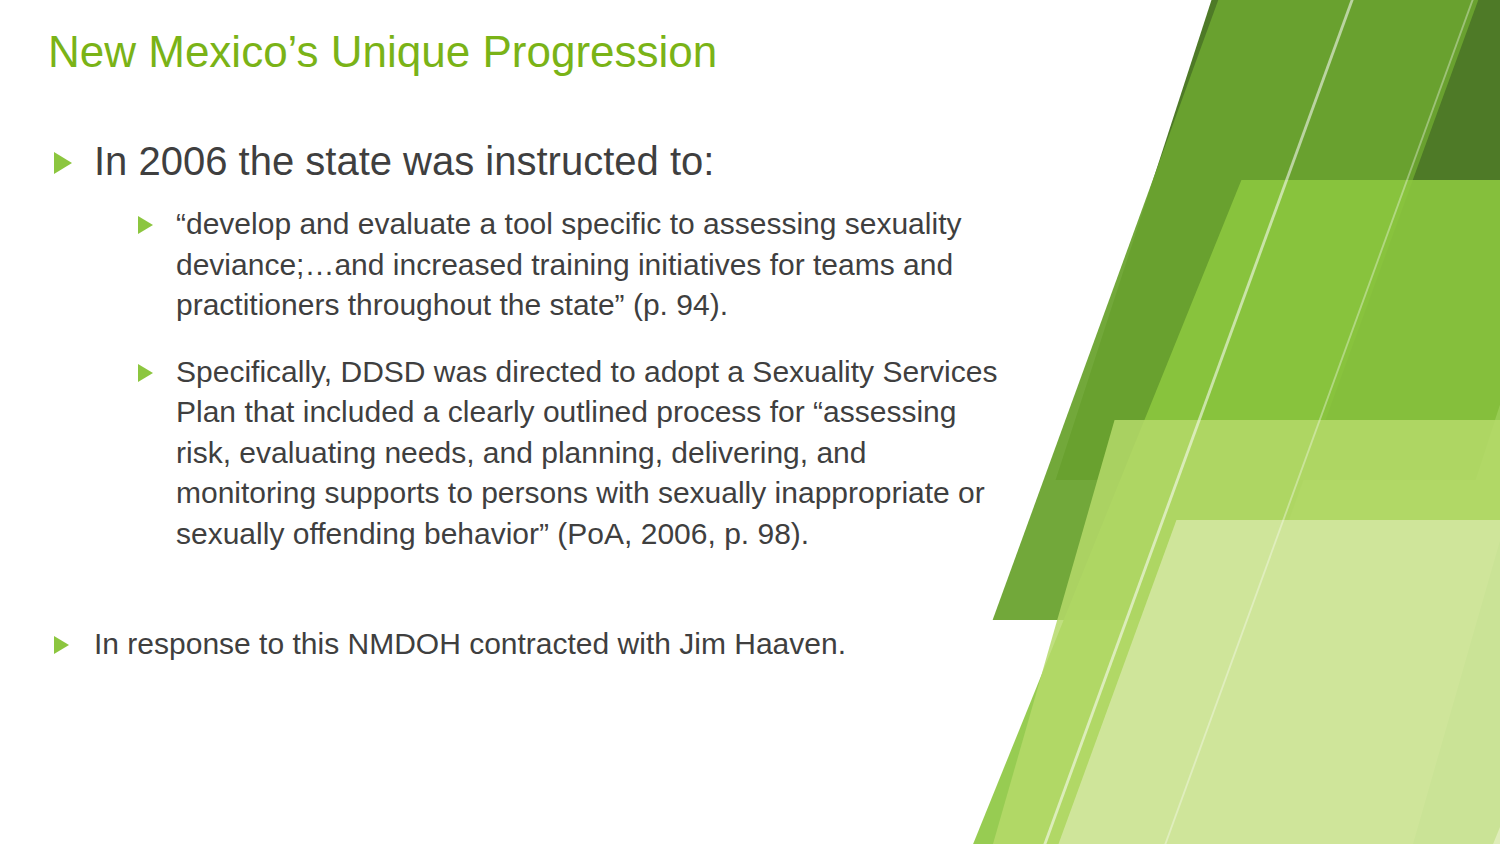New Mexico’s Unique Progression
In 2006 the state was instructed to:
“develop and evaluate a tool specific to assessing sexuality deviance;…and increased training initiatives for teams and practitioners throughout the state” (p. 94).
Specifically, DDSD was directed to adopt a Sexuality Services Plan that included a clearly outlined process for “assessing risk, evaluating needs, and planning, delivering, and monitoring supports to persons with sexually inappropriate or sexually offending behavior” (PoA, 2006, p. 98).
In response to this NMDOH contracted with Jim Haaven.